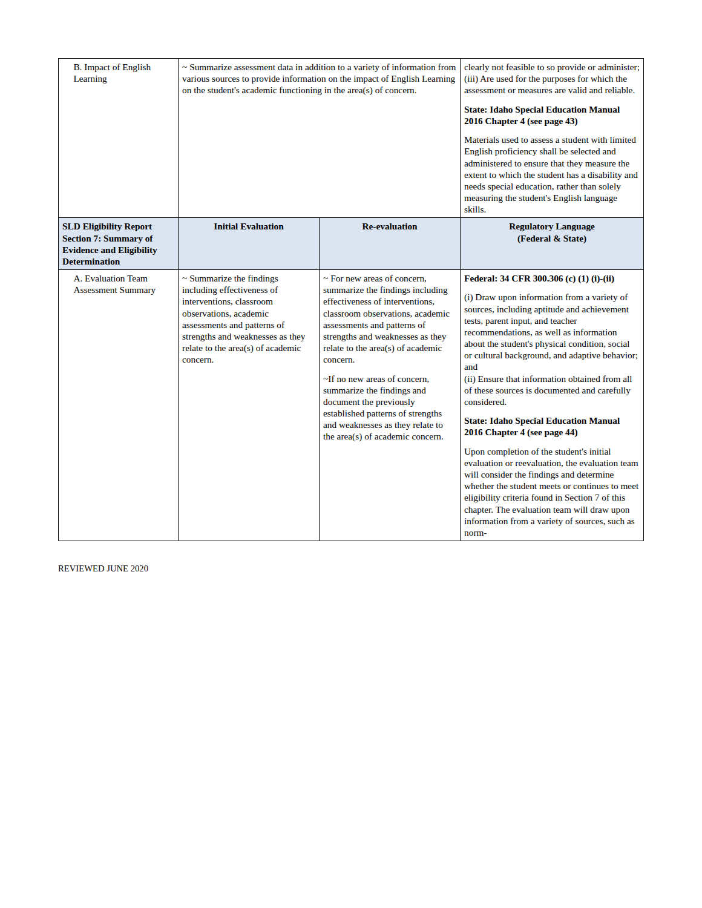| B. Impact of English Learning | ~ Summarize assessment data in addition to a variety of information from various sources to provide information on the impact of English Learning on the student's academic functioning in the area(s) of concern. | clearly not feasible to so provide or administer; (iii) Are used for the purposes for which the assessment or measures are valid and reliable. State: Idaho Special Education Manual 2016 Chapter 4 (see page 43) Materials used to assess a student with limited English proficiency shall be selected and administered to ensure that they measure the extent to which the student has a disability and needs special education, rather than solely measuring the student's English language skills. |
| SLD Eligibility Report Section 7: Summary of Evidence and Eligibility Determination | Initial Evaluation | Re-evaluation | Regulatory Language (Federal & State) |
| A. Evaluation Team Assessment Summary | ~ Summarize the findings including effectiveness of interventions, classroom observations, academic assessments and patterns of strengths and weaknesses as they relate to the area(s) of academic concern. | ~ For new areas of concern, summarize the findings including effectiveness of interventions, classroom observations, academic assessments and patterns of strengths and weaknesses as they relate to the area(s) of academic concern. ~If no new areas of concern, summarize the findings and document the previously established patterns of strengths and weaknesses as they relate to the area(s) of academic concern. | Federal: 34 CFR 300.306 (c) (1) (i)-(ii) (i) Draw upon information from a variety of sources, including aptitude and achievement tests, parent input, and teacher recommendations, as well as information about the student's physical condition, social or cultural background, and adaptive behavior; and (ii) Ensure that information obtained from all of these sources is documented and carefully considered. State: Idaho Special Education Manual 2016 Chapter 4 (see page 44) Upon completion of the student's initial evaluation or reevaluation, the evaluation team will consider the findings and determine whether the student meets or continues to meet eligibility criteria found in Section 7 of this chapter. The evaluation team will draw upon information from a variety of sources, such as norm- |
REVIEWED JUNE 2020